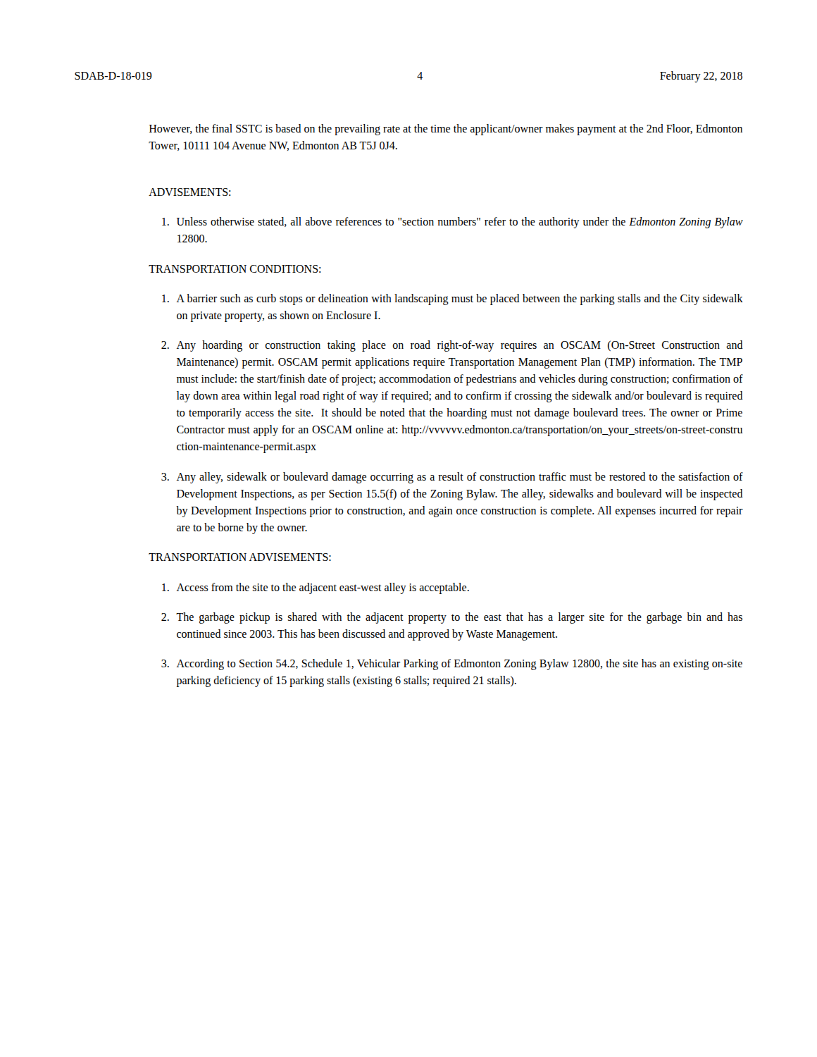SDAB-D-18-019 4 February 22, 2018
However, the final SSTC is based on the prevailing rate at the time the applicant/owner makes payment at the 2nd Floor, Edmonton Tower, 10111 104 Avenue NW, Edmonton AB T5J 0J4.
ADVISEMENTS:
Unless otherwise stated, all above references to "section numbers" refer to the authority under the Edmonton Zoning Bylaw 12800.
TRANSPORTATION CONDITIONS:
A barrier such as curb stops or delineation with landscaping must be placed between the parking stalls and the City sidewalk on private property, as shown on Enclosure I.
Any hoarding or construction taking place on road right-of-way requires an OSCAM (On-Street Construction and Maintenance) permit. OSCAM permit applications require Transportation Management Plan (TMP) information. The TMP must include: the start/finish date of project; accommodation of pedestrians and vehicles during construction; confirmation of lay down area within legal road right of way if required; and to confirm if crossing the sidewalk and/or boulevard is required to temporarily access the site. It should be noted that the hoarding must not damage boulevard trees. The owner or Prime Contractor must apply for an OSCAM online at: http://vvvvvv.edmonton.ca/transportation/on_your_streets/on-street-construction-maintenance-permit.aspx
Any alley, sidewalk or boulevard damage occurring as a result of construction traffic must be restored to the satisfaction of Development Inspections, as per Section 15.5(f) of the Zoning Bylaw. The alley, sidewalks and boulevard will be inspected by Development Inspections prior to construction, and again once construction is complete. All expenses incurred for repair are to be borne by the owner.
TRANSPORTATION ADVISEMENTS:
Access from the site to the adjacent east-west alley is acceptable.
The garbage pickup is shared with the adjacent property to the east that has a larger site for the garbage bin and has continued since 2003. This has been discussed and approved by Waste Management.
According to Section 54.2, Schedule 1, Vehicular Parking of Edmonton Zoning Bylaw 12800, the site has an existing on-site parking deficiency of 15 parking stalls (existing 6 stalls; required 21 stalls).